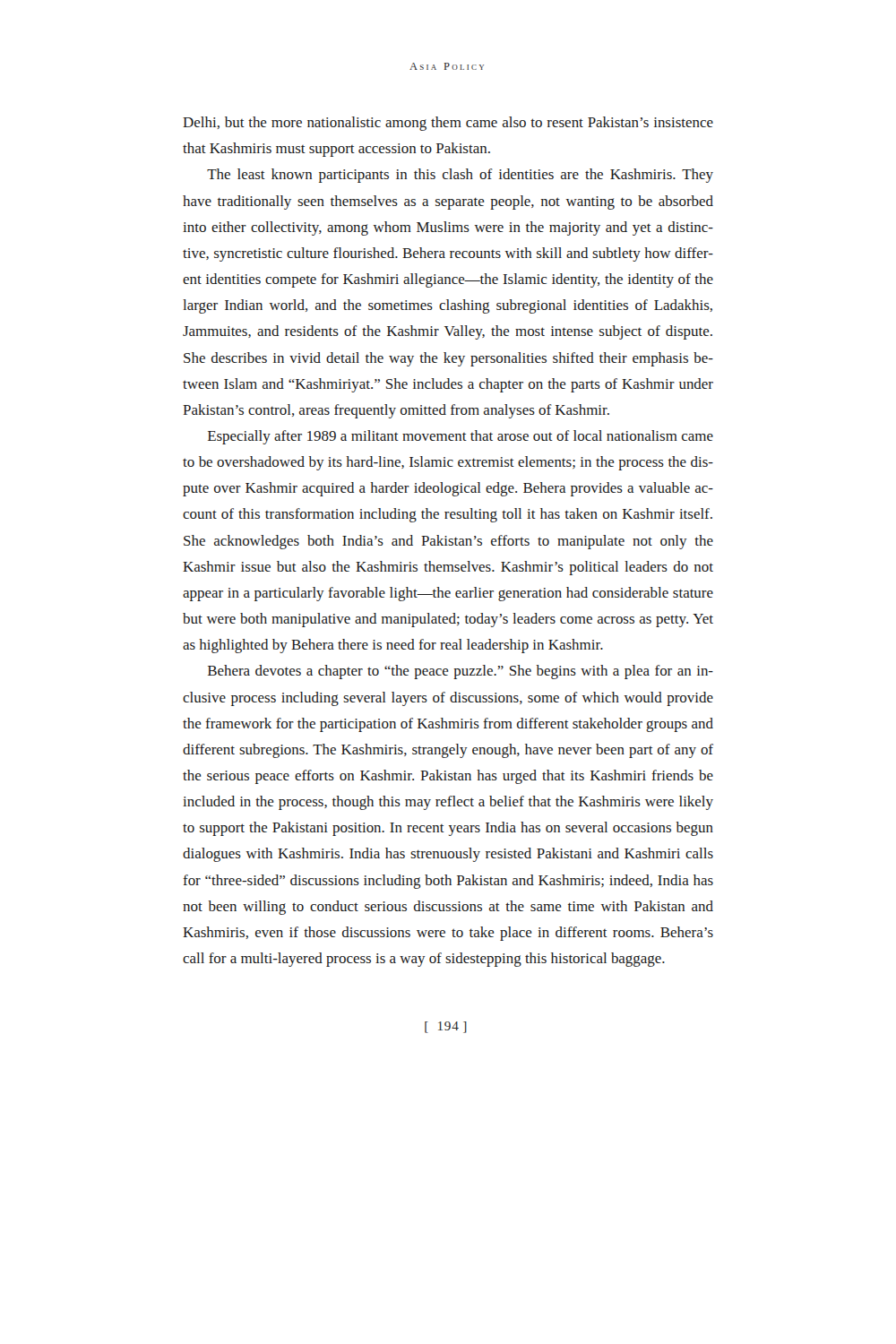Asia Policy
Delhi, but the more nationalistic among them came also to resent Pakistan’s insistence that Kashmiris must support accession to Pakistan.
The least known participants in this clash of identities are the Kashmiris. They have traditionally seen themselves as a separate people, not wanting to be absorbed into either collectivity, among whom Muslims were in the majority and yet a distinctive, syncretistic culture flourished. Behera recounts with skill and subtlety how different identities compete for Kashmiri allegiance—the Islamic identity, the identity of the larger Indian world, and the sometimes clashing subregional identities of Ladakhis, Jammuites, and residents of the Kashmir Valley, the most intense subject of dispute. She describes in vivid detail the way the key personalities shifted their emphasis between Islam and “Kashmiriyat.” She includes a chapter on the parts of Kashmir under Pakistan’s control, areas frequently omitted from analyses of Kashmir.
Especially after 1989 a militant movement that arose out of local nationalism came to be overshadowed by its hard-line, Islamic extremist elements; in the process the dispute over Kashmir acquired a harder ideological edge. Behera provides a valuable account of this transformation including the resulting toll it has taken on Kashmir itself. She acknowledges both India’s and Pakistan’s efforts to manipulate not only the Kashmir issue but also the Kashmiris themselves. Kashmir’s political leaders do not appear in a particularly favorable light—the earlier generation had considerable stature but were both manipulative and manipulated; today’s leaders come across as petty. Yet as highlighted by Behera there is need for real leadership in Kashmir.
Behera devotes a chapter to “the peace puzzle.” She begins with a plea for an inclusive process including several layers of discussions, some of which would provide the framework for the participation of Kashmiris from different stakeholder groups and different subregions. The Kashmiris, strangely enough, have never been part of any of the serious peace efforts on Kashmir. Pakistan has urged that its Kashmiri friends be included in the process, though this may reflect a belief that the Kashmiris were likely to support the Pakistani position. In recent years India has on several occasions begun dialogues with Kashmiris. India has strenuously resisted Pakistani and Kashmiri calls for “three-sided” discussions including both Pakistan and Kashmiris; indeed, India has not been willing to conduct serious discussions at the same time with Pakistan and Kashmiris, even if those discussions were to take place in different rooms. Behera’s call for a multi-layered process is a way of sidestepping this historical baggage.
[ 194 ]